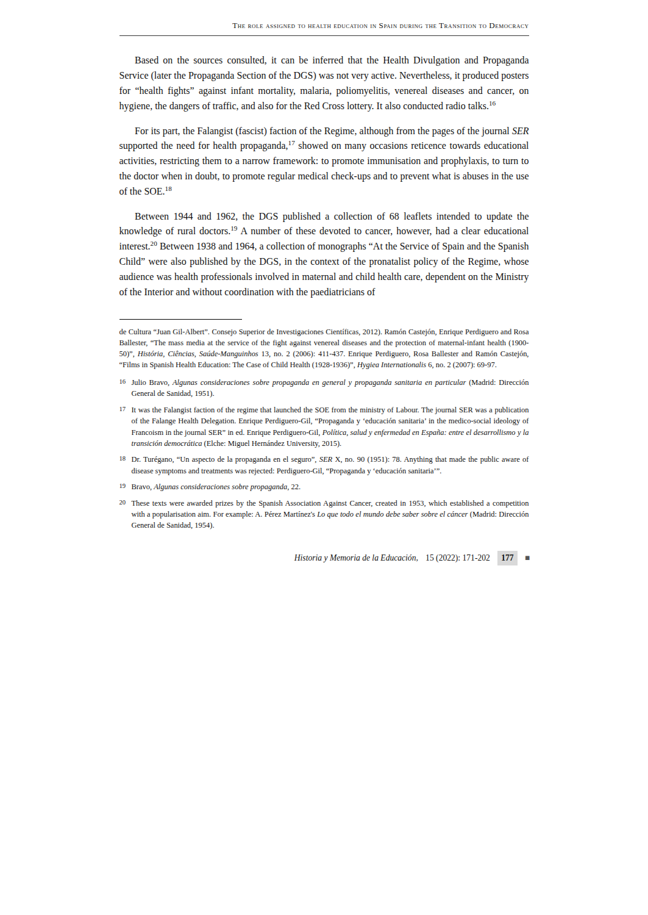The role assigned to health education in Spain during the Transition to Democracy
Based on the sources consulted, it can be inferred that the Health Divulgation and Propaganda Service (later the Propaganda Section of the DGS) was not very active. Nevertheless, it produced posters for “health fights” against infant mortality, malaria, poliomyelitis, venereal diseases and cancer, on hygiene, the dangers of traffic, and also for the Red Cross lottery. It also conducted radio talks.16
For its part, the Falangist (fascist) faction of the Regime, although from the pages of the journal SER supported the need for health propaganda,17 showed on many occasions reticence towards educational activities, restricting them to a narrow framework: to promote immunisation and prophylaxis, to turn to the doctor when in doubt, to promote regular medical check-ups and to prevent what is abuses in the use of the SOE.18
Between 1944 and 1962, the DGS published a collection of 68 leaflets intended to update the knowledge of rural doctors.19 A number of these devoted to cancer, however, had a clear educational interest.20 Between 1938 and 1964, a collection of monographs “At the Service of Spain and the Spanish Child” were also published by the DGS, in the context of the pronatalist policy of the Regime, whose audience was health professionals involved in maternal and child health care, dependent on the Ministry of the Interior and without coordination with the paediatricians of
de Cultura “Juan Gil-Albert”. Consejo Superior de Investigaciones Científicas, 2012). Ramón Castejón, Enrique Perdiguero and Rosa Ballester, “The mass media at the service of the fight against venereal diseases and the protection of maternal-infant health (1900-50)”, História, Ciências, Saúde-Manguinhos 13, no. 2 (2006): 411-437. Enrique Perdiguero, Rosa Ballester and Ramón Castejón, “Films in Spanish Health Education: The Case of Child Health (1928-1936)”, Hygiea Internationalis 6, no. 2 (2007): 69-97.
16 Julio Bravo, Algunas consideraciones sobre propaganda en general y propaganda sanitaria en particular (Madrid: Dirección General de Sanidad, 1951).
17 It was the Falangist faction of the regime that launched the SOE from the ministry of Labour. The journal SER was a publication of the Falange Health Delegation. Enrique Perdiguero-Gil, “Propaganda y ‘educación sanitaria’ in the medico-social ideology of Francoism in the journal SER” in ed. Enrique Perdiguero-Gil, Política, salud y enfermedad en España: entre el desarrollismo y la transición democrática (Elche: Miguel Hernández University, 2015).
18 Dr. Turégano, “Un aspecto de la propaganda en el seguro”, SER X, no. 90 (1951): 78. Anything that made the public aware of disease symptoms and treatments was rejected: Perdiguero-Gil, “Propaganda y ‘educación sanitaria’”.
19 Bravo, Algunas consideraciones sobre propaganda, 22.
20 These texts were awarded prizes by the Spanish Association Against Cancer, created in 1953, which established a competition with a popularisation aim. For example: A. Pérez Martínez's Lo que todo el mundo debe saber sobre el cáncer (Madrid: Dirección General de Sanidad, 1954).
Historia y Memoria de la Educación, 15 (2022): 171-202 177 ■